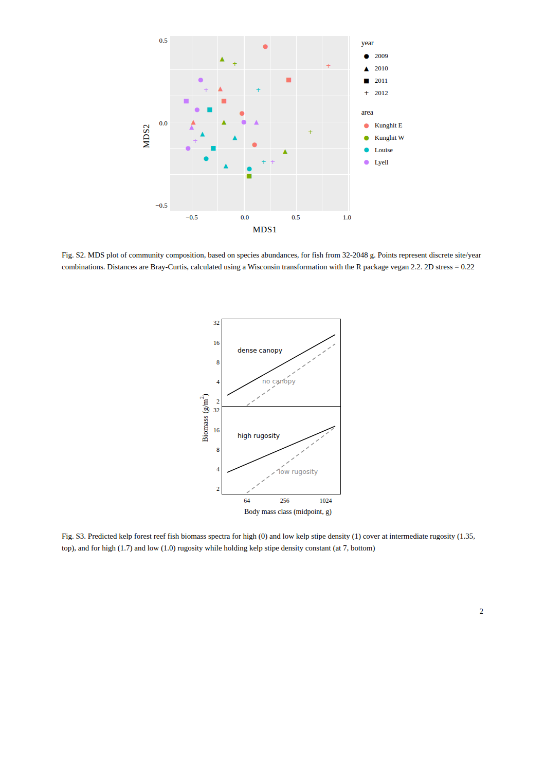MDS2
0.5
0.0
−0.5
● + ■ ▲ ■ ● ▲ ● ▲ + ▲ + ▲ ■ + ■ ▲ ▲ ■ ● ▲ ● + ● + ■ ● ▲ + ● ● ▲ +
year
●2009
▲2010
■2011
+2012
area
●Kunghit E
●Kunghit W
●Louise
●Lyell
−0.5 0.0 0.5 1.0
MDS1
Fig. S2. MDS plot of community composition, based on species abundances, for fish from 32-2048 g. Points represent discrete site/year combinations. Distances are Bray-Curtis, calculated using a Wisconsin transformation with the R package vegan 2.2. 2D stress = 0.22
Biomass (g/m2)
32
16
8
4
2
32
16
8
4
2
dense canopy no canopy
high rugosity low rugosity
64 256 1024
Body mass class (midpoint, g)
Fig. S3. Predicted kelp forest reef fish biomass spectra for high (0) and low kelp stipe density (1) cover at intermediate rugosity (1.35, top), and for high (1.7) and low (1.0) rugosity while holding kelp stipe density constant (at 7, bottom)
2